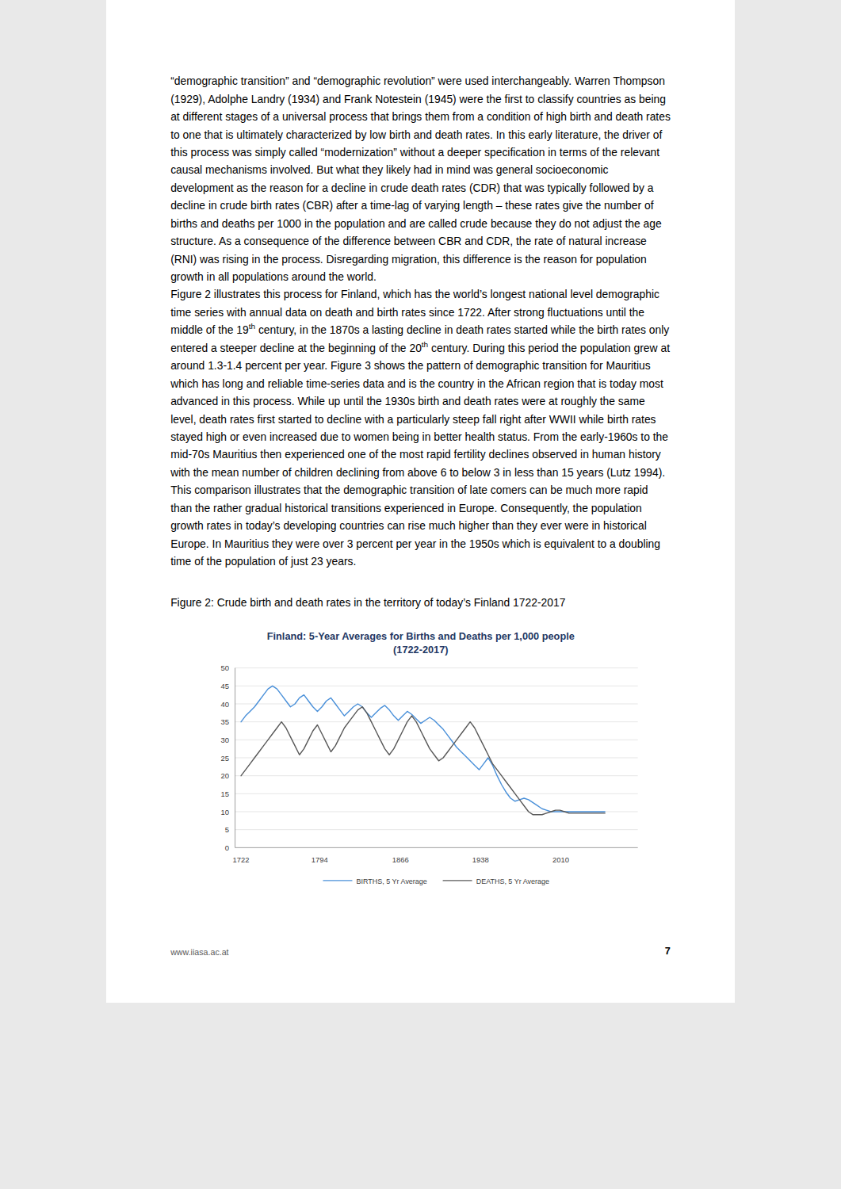“demographic transition” and “demographic revolution” were used interchangeably. Warren Thompson (1929), Adolphe Landry (1934) and Frank Notestein (1945) were the first to classify countries as being at different stages of a universal process that brings them from a condition of high birth and death rates to one that is ultimately characterized by low birth and death rates. In this early literature, the driver of this process was simply called “modernization” without a deeper specification in terms of the relevant causal mechanisms involved. But what they likely had in mind was general socioeconomic development as the reason for a decline in crude death rates (CDR) that was typically followed by a decline in crude birth rates (CBR) after a time-lag of varying length – these rates give the number of births and deaths per 1000 in the population and are called crude because they do not adjust the age structure. As a consequence of the difference between CBR and CDR, the rate of natural increase (RNI) was rising in the process. Disregarding migration, this difference is the reason for population growth in all populations around the world.
Figure 2 illustrates this process for Finland, which has the world’s longest national level demographic time series with annual data on death and birth rates since 1722. After strong fluctuations until the middle of the 19th century, in the 1870s a lasting decline in death rates started while the birth rates only entered a steeper decline at the beginning of the 20th century. During this period the population grew at around 1.3-1.4 percent per year. Figure 3 shows the pattern of demographic transition for Mauritius which has long and reliable time-series data and is the country in the African region that is today most advanced in this process. While up until the 1930s birth and death rates were at roughly the same level, death rates first started to decline with a particularly steep fall right after WWII while birth rates stayed high or even increased due to women being in better health status. From the early-1960s to the mid-70s Mauritius then experienced one of the most rapid fertility declines observed in human history with the mean number of children declining from above 6 to below 3 in less than 15 years (Lutz 1994). This comparison illustrates that the demographic transition of late comers can be much more rapid than the rather gradual historical transitions experienced in Europe. Consequently, the population growth rates in today’s developing countries can rise much higher than they ever were in historical Europe. In Mauritius they were over 3 percent per year in the 1950s which is equivalent to a doubling time of the population of just 23 years.
Figure 2: Crude birth and death rates in the territory of today’s Finland 1722-2017
Finland: 5-Year Averages for Births and Deaths per 1,000 people (1722-2017) Finland: 5-Year Averages for Births and Deaths per 1,000 people (1722-2017) 50 45 40 35 30 25 20 15 10 5 0 1722 1794 1866 1938 2010 BIRTHS, 5 Yr Average DEATHS, 5 Yr Average
www.iiasa.ac.at 7